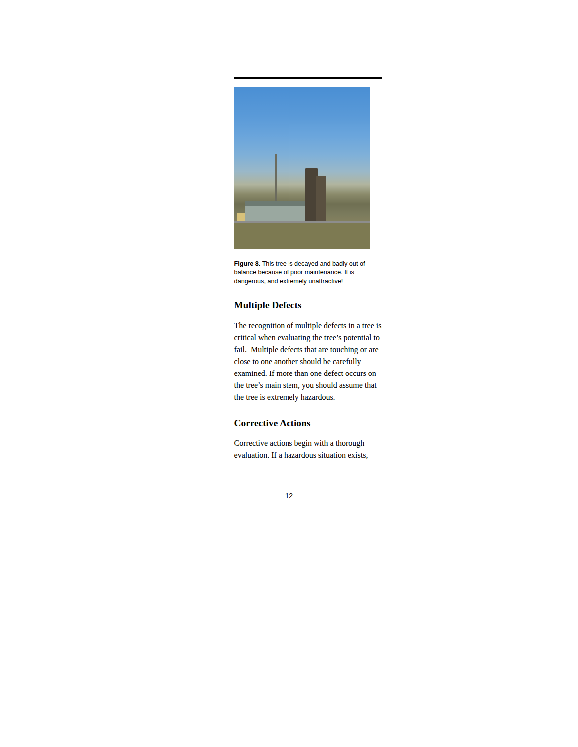Figure 8. This tree is decayed and badly out of balance because of poor maintenance. It is dangerous, and extremely unattractive!
Multiple Defects
The recognition of multiple defects in a tree is critical when evaluating the tree’s potential to fail. Multiple defects that are touching or are close to one another should be carefully examined. If more than one defect occurs on the tree’s main stem, you should assume that the tree is extremely hazardous.
Corrective Actions
Corrective actions begin with a thorough evaluation. If a hazardous situation exists,
12